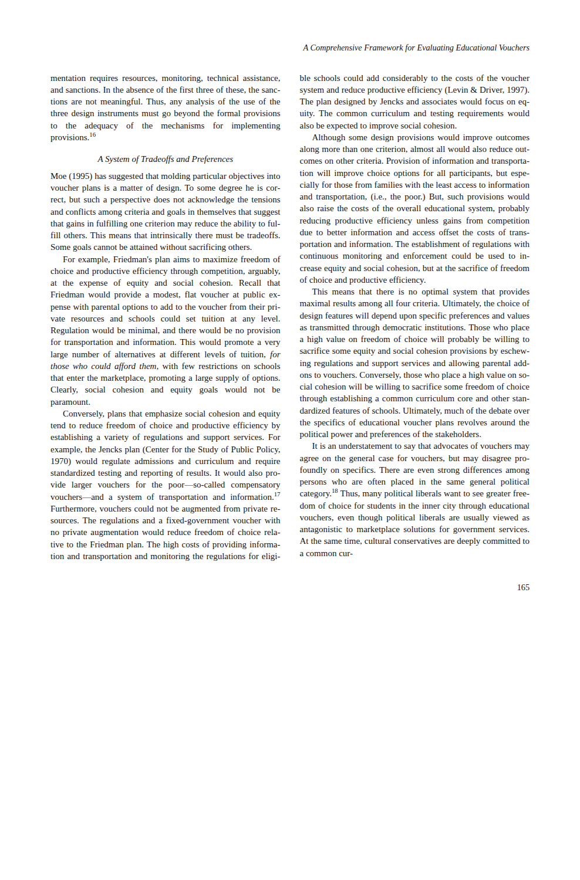A Comprehensive Framework for Evaluating Educational Vouchers
mentation requires resources, monitoring, technical assistance, and sanctions. In the absence of the first three of these, the sanctions are not meaningful. Thus, any analysis of the use of the three design instruments must go beyond the formal provisions to the adequacy of the mechanisms for implementing provisions.16
A System of Tradeoffs and Preferences
Moe (1995) has suggested that molding particular objectives into voucher plans is a matter of design. To some degree he is correct, but such a perspective does not acknowledge the tensions and conflicts among criteria and goals in themselves that suggest that gains in fulfilling one criterion may reduce the ability to fulfill others. This means that intrinsically there must be tradeoffs. Some goals cannot be attained without sacrificing others.
For example, Friedman's plan aims to maximize freedom of choice and productive efficiency through competition, arguably, at the expense of equity and social cohesion. Recall that Friedman would provide a modest, flat voucher at public expense with parental options to add to the voucher from their private resources and schools could set tuition at any level. Regulation would be minimal, and there would be no provision for transportation and information. This would promote a very large number of alternatives at different levels of tuition, for those who could afford them, with few restrictions on schools that enter the marketplace, promoting a large supply of options. Clearly, social cohesion and equity goals would not be paramount.
Conversely, plans that emphasize social cohesion and equity tend to reduce freedom of choice and productive efficiency by establishing a variety of regulations and support services. For example, the Jencks plan (Center for the Study of Public Policy, 1970) would regulate admissions and curriculum and require standardized testing and reporting of results. It would also provide larger vouchers for the poor—so-called compensatory vouchers—and a system of transportation and information.17 Furthermore, vouchers could not be augmented from private resources. The regulations and a fixed-government voucher with no private augmentation would reduce freedom of choice relative to the Friedman plan. The high costs of providing information and transportation and monitoring the regulations for eligible schools could add considerably to the costs of the voucher system and reduce productive efficiency (Levin & Driver, 1997). The plan designed by Jencks and associates would focus on equity. The common curriculum and testing requirements would also be expected to improve social cohesion.
Although some design provisions would improve outcomes along more than one criterion, almost all would also reduce outcomes on other criteria. Provision of information and transportation will improve choice options for all participants, but especially for those from families with the least access to information and transportation, (i.e., the poor.) But, such provisions would also raise the costs of the overall educational system, probably reducing productive efficiency unless gains from competition due to better information and access offset the costs of transportation and information. The establishment of regulations with continuous monitoring and enforcement could be used to increase equity and social cohesion, but at the sacrifice of freedom of choice and productive efficiency.
This means that there is no optimal system that provides maximal results among all four criteria. Ultimately, the choice of design features will depend upon specific preferences and values as transmitted through democratic institutions. Those who place a high value on freedom of choice will probably be willing to sacrifice some equity and social cohesion provisions by eschewing regulations and support services and allowing parental add-ons to vouchers. Conversely, those who place a high value on social cohesion will be willing to sacrifice some freedom of choice through establishing a common curriculum core and other standardized features of schools. Ultimately, much of the debate over the specifics of educational voucher plans revolves around the political power and preferences of the stakeholders.
It is an understatement to say that advocates of vouchers may agree on the general case for vouchers, but may disagree profoundly on specifics. There are even strong differences among persons who are often placed in the same general political category.18 Thus, many political liberals want to see greater freedom of choice for students in the inner city through educational vouchers, even though political liberals are usually viewed as antagonistic to marketplace solutions for government services. At the same time, cultural conservatives are deeply committed to a common cur-
165